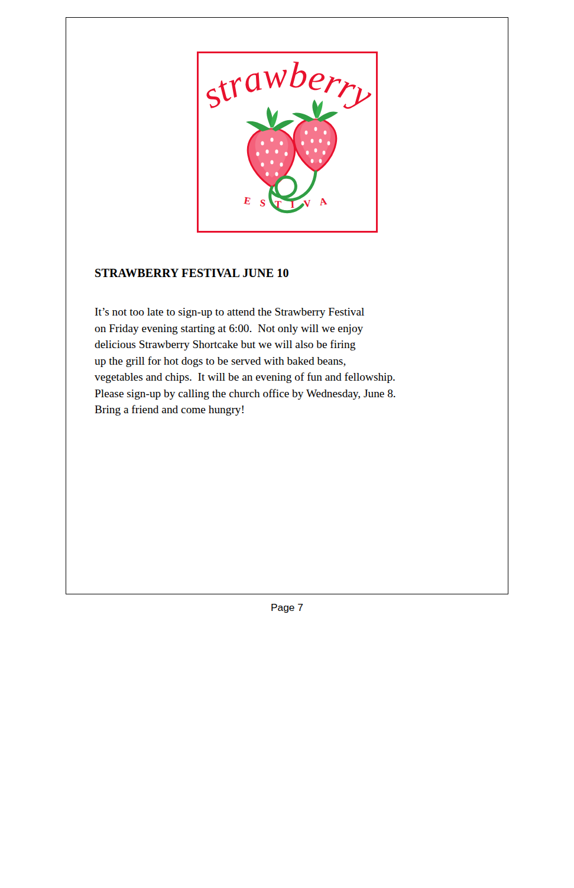strawberry F E S T I V A L
STRAWBERRY FESTIVAL JUNE 10
It’s not too late to sign-up to attend the Strawberry Festival
on Friday evening starting at 6:00. Not only will we enjoy
delicious Strawberry Shortcake but we will also be firing
up the grill for hot dogs to be served with baked beans,
vegetables and chips. It will be an evening of fun and fellowship.
Please sign-up by calling the church office by Wednesday, June 8.
Bring a friend and come hungry!
Page 7